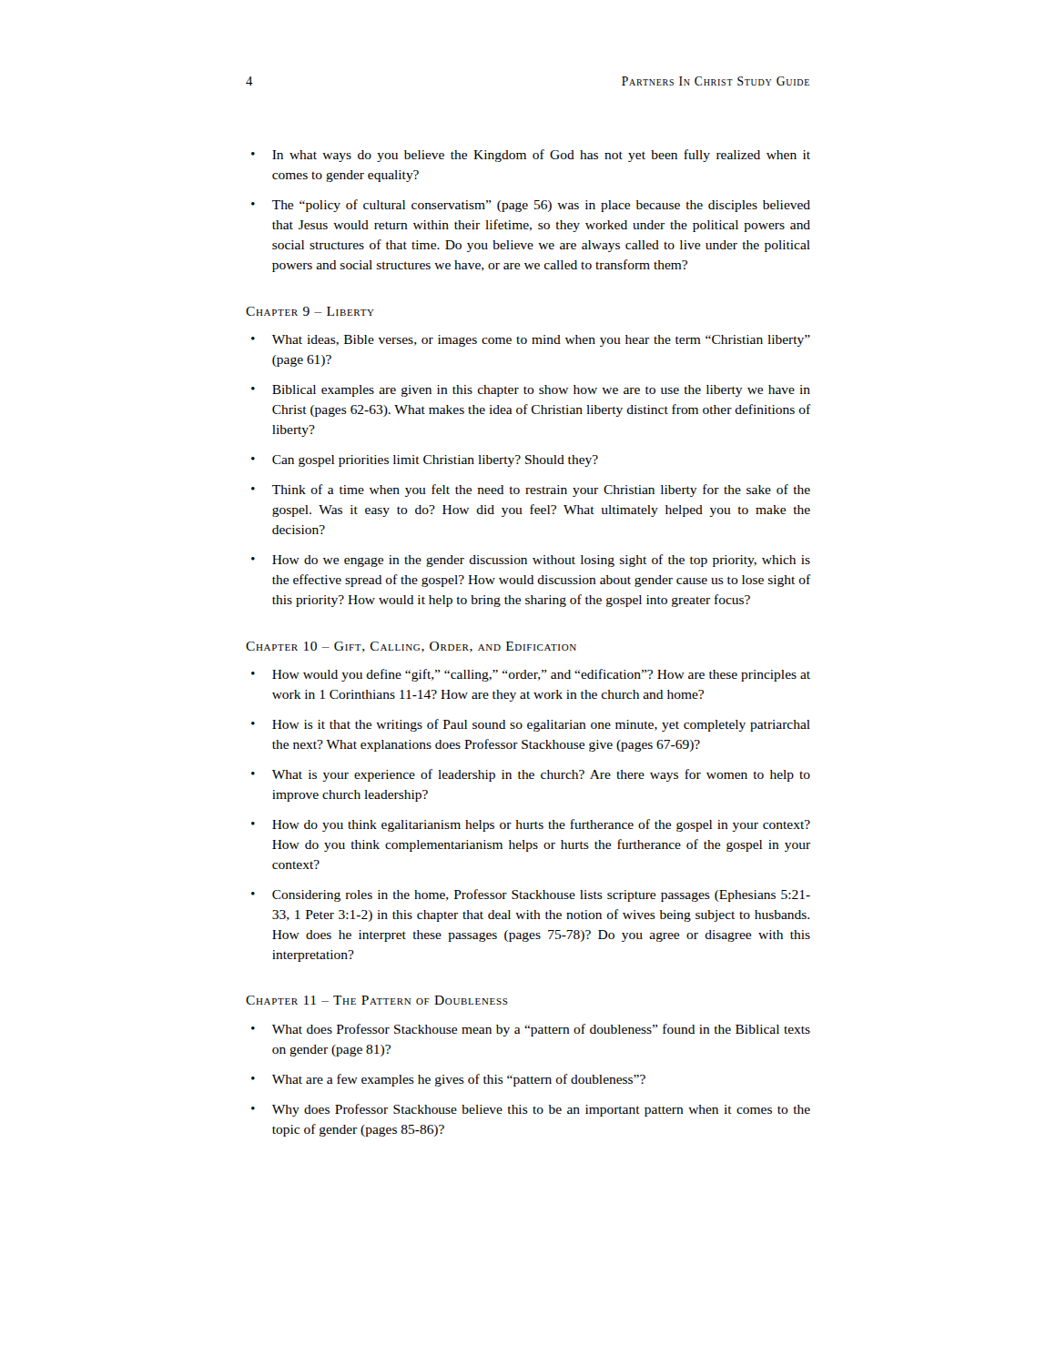4 Partners In Christ Study Guide
In what ways do you believe the Kingdom of God has not yet been fully realized when it comes to gender equality?
The “policy of cultural conservatism” (page 56) was in place because the disciples believed that Jesus would return within their lifetime, so they worked under the political powers and social structures of that time. Do you believe we are always called to live under the political powers and social structures we have, or are we called to transform them?
Chapter 9 – Liberty
What ideas, Bible verses, or images come to mind when you hear the term “Christian liberty” (page 61)?
Biblical examples are given in this chapter to show how we are to use the liberty we have in Christ (pages 62-63). What makes the idea of Christian liberty distinct from other definitions of liberty?
Can gospel priorities limit Christian liberty? Should they?
Think of a time when you felt the need to restrain your Christian liberty for the sake of the gospel. Was it easy to do? How did you feel? What ultimately helped you to make the decision?
How do we engage in the gender discussion without losing sight of the top priority, which is the effective spread of the gospel? How would discussion about gender cause us to lose sight of this priority? How would it help to bring the sharing of the gospel into greater focus?
Chapter 10 – Gift, Calling, Order, and Edification
How would you define “gift,” “calling,” “order,” and “edification”? How are these principles at work in 1 Corinthians 11-14? How are they at work in the church and home?
How is it that the writings of Paul sound so egalitarian one minute, yet completely patriarchal the next? What explanations does Professor Stackhouse give (pages 67-69)?
What is your experience of leadership in the church? Are there ways for women to help to improve church leadership?
How do you think egalitarianism helps or hurts the furtherance of the gospel in your context? How do you think complementarianism helps or hurts the furtherance of the gospel in your context?
Considering roles in the home, Professor Stackhouse lists scripture passages (Ephesians 5:21-33, 1 Peter 3:1-2) in this chapter that deal with the notion of wives being subject to husbands. How does he interpret these passages (pages 75-78)? Do you agree or disagree with this interpretation?
Chapter 11 – The Pattern of Doubleness
What does Professor Stackhouse mean by a “pattern of doubleness” found in the Biblical texts on gender (page 81)?
What are a few examples he gives of this “pattern of doubleness”?
Why does Professor Stackhouse believe this to be an important pattern when it comes to the topic of gender (pages 85-86)?